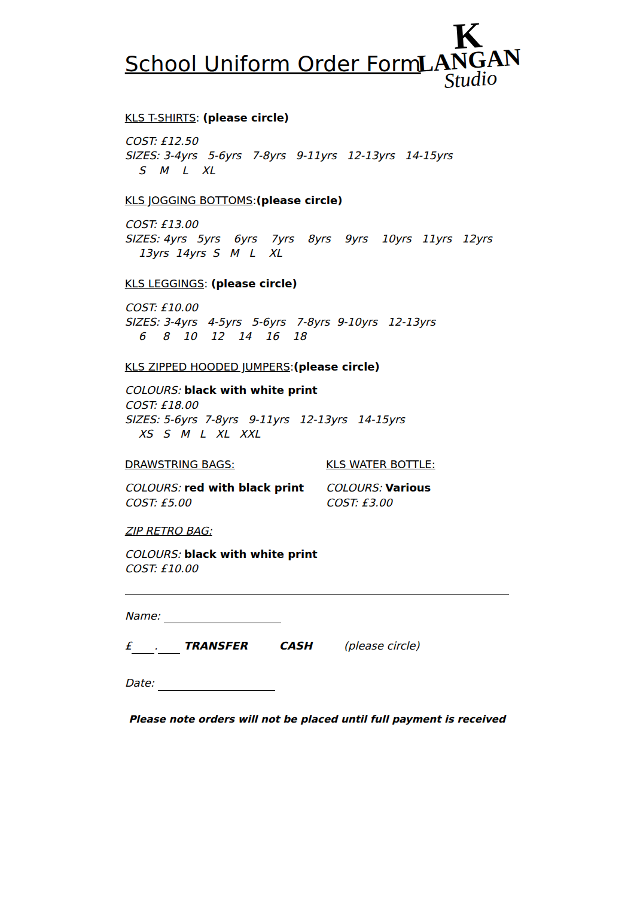K
LANGAN
Studio
School Uniform Order Form
KLS T-SHIRTS: (please circle)
COST: £12.50
SIZES: 3-4yrs 5-6yrs 7-8yrs 9-11yrs 12-13yrs 14-15yrs
S M L XL
KLS JOGGING BOTTOMS:(please circle)
COST: £13.00
SIZES: 4yrs 5yrs 6yrs 7yrs 8yrs 9yrs 10yrs 11yrs 12yrs
13yrs 14yrs S M L XL
KLS LEGGINGS: (please circle)
COST: £10.00
SIZES: 3-4yrs 4-5yrs 5-6yrs 7-8yrs 9-10yrs 12-13yrs
6 8 10 12 14 16 18
KLS ZIPPED HOODED JUMPERS:(please circle)
COLOURS: black with white print
COST: £18.00
SIZES: 5-6yrs 7-8yrs 9-11yrs 12-13yrs 14-15yrs
XS S M L XL XXL
DRAWSTRING BAGS:
COLOURS: red with black print
COST: £5.00
KLS WATER BOTTLE:
COLOURS: Various
COST: £3.00
ZIP RETRO BAG:
COLOURS: black with white print
COST: £10.00
Name:
£ . TRANSFER CASH (please circle)
Date:
Please note orders will not be placed until full payment is received